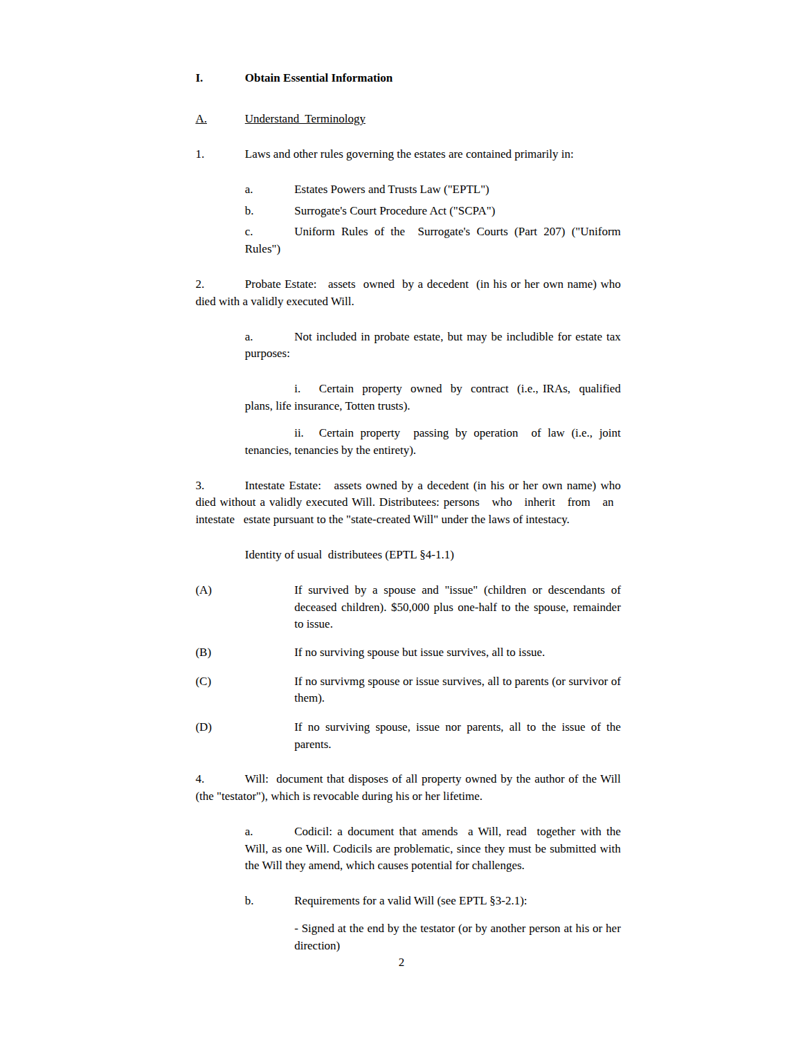I. Obtain Essential Information
A. Understand Terminology
1. Laws and other rules governing the estates are contained primarily in:
a. Estates Powers and Trusts Law ("EPTL")
b. Surrogate's Court Procedure Act ("SCPA")
c. Uniform Rules of the Surrogate's Courts (Part 207) ("Uniform Rules")
2. Probate Estate: assets owned by a decedent (in his or her own name) who died with a validly executed Will.
a. Not included in probate estate, but may be includible for estate tax purposes:
i. Certain property owned by contract (i.e., IRAs, qualified plans, life insurance, Totten trusts).
ii. Certain property passing by operation of law (i.e., joint tenancies, tenancies by the entirety).
3. Intestate Estate: assets owned by a decedent (in his or her own name) who died without a validly executed Will. Distributees: persons who inherit from an intestate estate pursuant to the "state-created Will" under the laws of intestacy.
Identity of usual distributees (EPTL §4-1.1)
(A) If survived by a spouse and "issue" (children or descendants of deceased children). $50,000 plus one-half to the spouse, remainder to issue.
(B) If no surviving spouse but issue survives, all to issue.
(C) If no survivmg spouse or issue survives, all to parents (or survivor of them).
(D) If no surviving spouse, issue nor parents, all to the issue of the parents.
4. Will: document that disposes of all property owned by the author of the Will (the "testator"), which is revocable during his or her lifetime.
a. Codicil: a document that amends a Will, read together with the Will, as one Will. Codicils are problematic, since they must be submitted with the Will they amend, which causes potential for challenges.
b. Requirements for a valid Will (see EPTL §3-2.1):
- Signed at the end by the testator (or by another person at his or her direction)
2